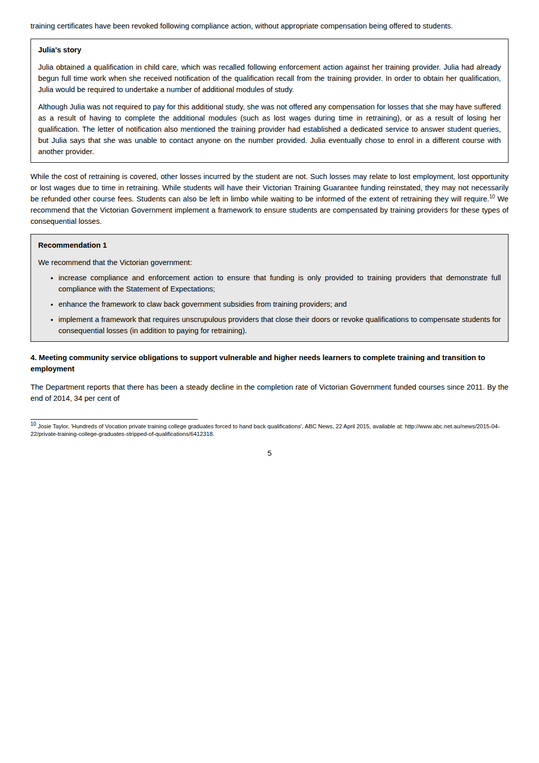training certificates have been revoked following compliance action, without appropriate compensation being offered to students.
Julia's story
Julia obtained a qualification in child care, which was recalled following enforcement action against her training provider. Julia had already begun full time work when she received notification of the qualification recall from the training provider. In order to obtain her qualification, Julia would be required to undertake a number of additional modules of study.
Although Julia was not required to pay for this additional study, she was not offered any compensation for losses that she may have suffered as a result of having to complete the additional modules (such as lost wages during time in retraining), or as a result of losing her qualification. The letter of notification also mentioned the training provider had established a dedicated service to answer student queries, but Julia says that she was unable to contact anyone on the number provided. Julia eventually chose to enrol in a different course with another provider.
While the cost of retraining is covered, other losses incurred by the student are not. Such losses may relate to lost employment, lost opportunity or lost wages due to time in retraining. While students will have their Victorian Training Guarantee funding reinstated, they may not necessarily be refunded other course fees. Students can also be left in limbo while waiting to be informed of the extent of retraining they will require.10 We recommend that the Victorian Government implement a framework to ensure students are compensated by training providers for these types of consequential losses.
Recommendation 1
We recommend that the Victorian government:
increase compliance and enforcement action to ensure that funding is only provided to training providers that demonstrate full compliance with the Statement of Expectations;
enhance the framework to claw back government subsidies from training providers; and
implement a framework that requires unscrupulous providers that close their doors or revoke qualifications to compensate students for consequential losses (in addition to paying for retraining).
4. Meeting community service obligations to support vulnerable and higher needs learners to complete training and transition to employment
The Department reports that there has been a steady decline in the completion rate of Victorian Government funded courses since 2011. By the end of 2014, 34 per cent of
10 Josie Taylor, 'Hundreds of Vocation private training college graduates forced to hand back qualifications', ABC News, 22 April 2015, available at: http://www.abc.net.au/news/2015-04-22/private-training-college-graduates-stripped-of-qualifications/6412318.
5